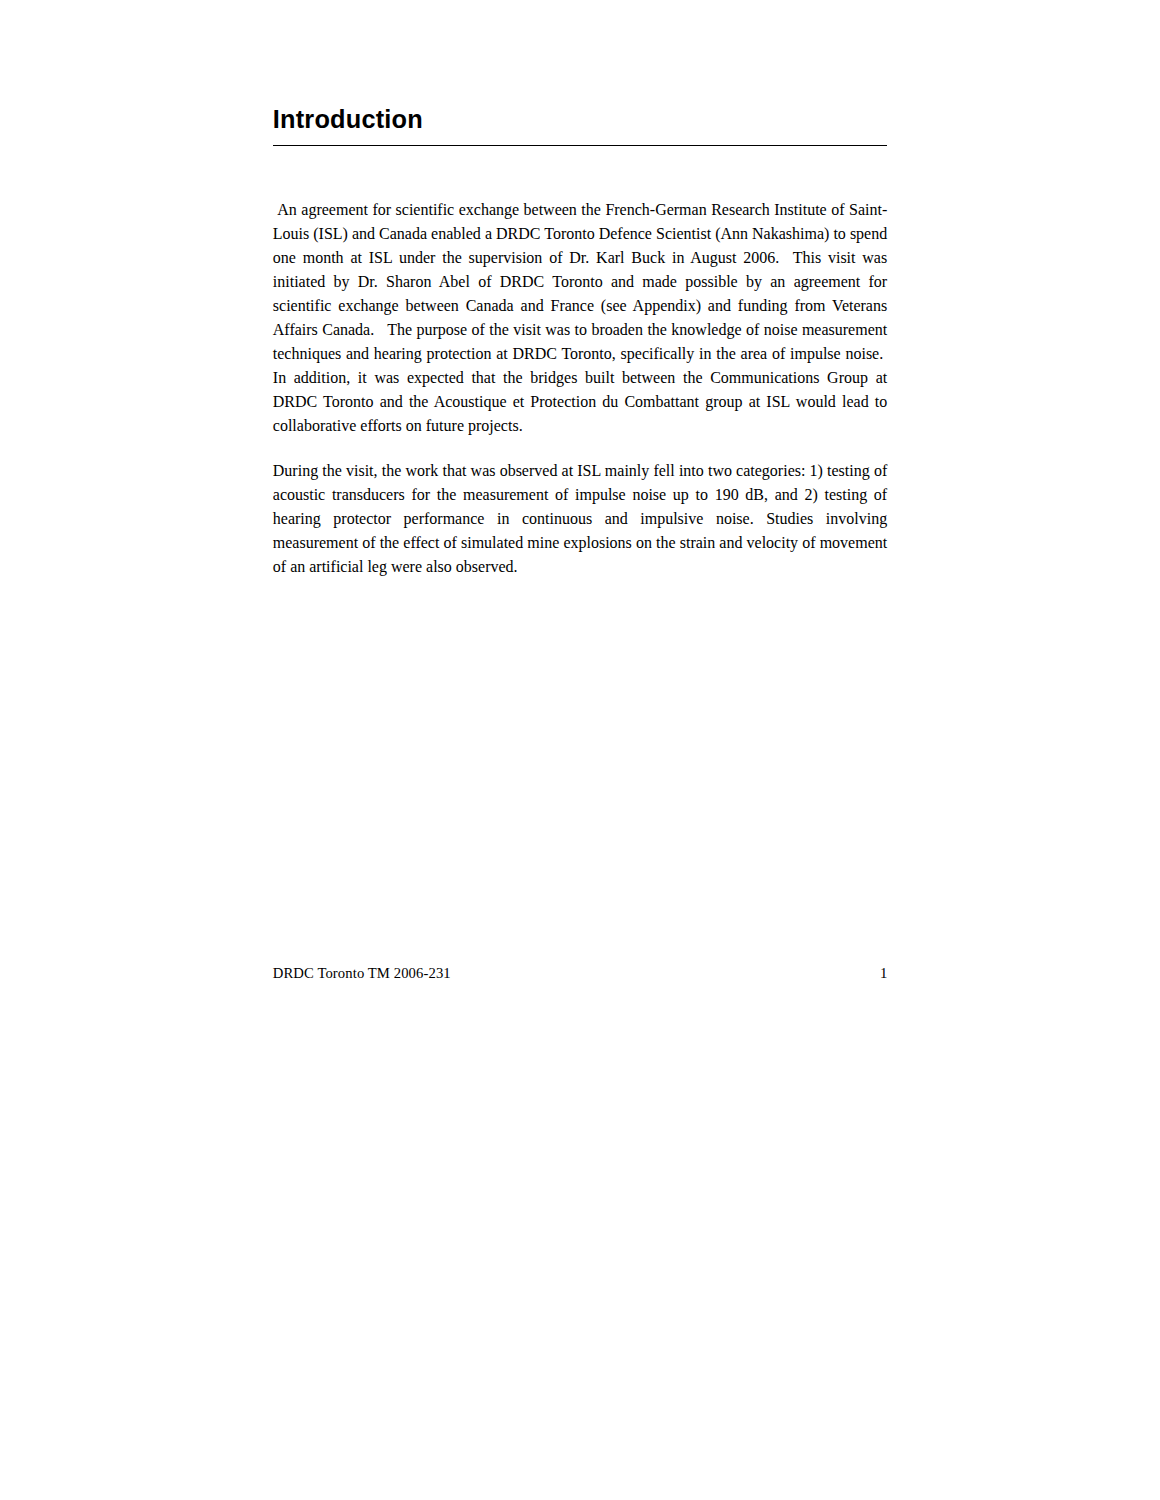Introduction
An agreement for scientific exchange between the French-German Research Institute of Saint-Louis (ISL) and Canada enabled a DRDC Toronto Defence Scientist (Ann Nakashima) to spend one month at ISL under the supervision of Dr. Karl Buck in August 2006. This visit was initiated by Dr. Sharon Abel of DRDC Toronto and made possible by an agreement for scientific exchange between Canada and France (see Appendix) and funding from Veterans Affairs Canada. The purpose of the visit was to broaden the knowledge of noise measurement techniques and hearing protection at DRDC Toronto, specifically in the area of impulse noise. In addition, it was expected that the bridges built between the Communications Group at DRDC Toronto and the Acoustique et Protection du Combattant group at ISL would lead to collaborative efforts on future projects.
During the visit, the work that was observed at ISL mainly fell into two categories: 1) testing of acoustic transducers for the measurement of impulse noise up to 190 dB, and 2) testing of hearing protector performance in continuous and impulsive noise. Studies involving measurement of the effect of simulated mine explosions on the strain and velocity of movement of an artificial leg were also observed.
DRDC Toronto TM 2006-231 1